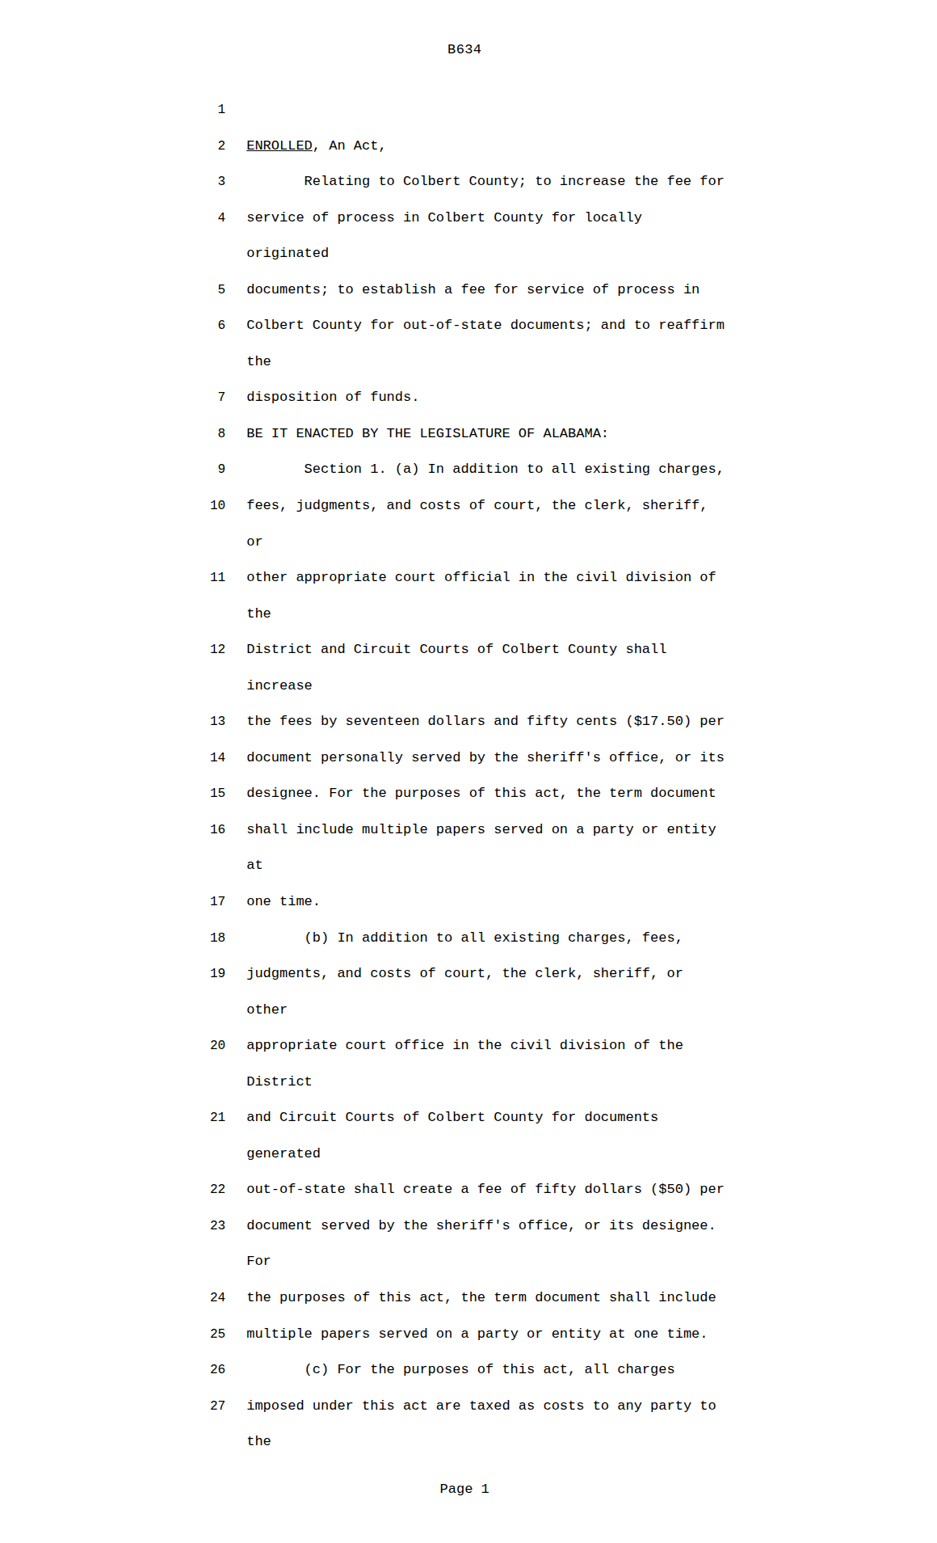B634
ENROLLED, An Act,
Relating to Colbert County; to increase the fee for
service of process in Colbert County for locally originated
documents; to establish a fee for service of process in
Colbert County for out-of-state documents; and to reaffirm the
disposition of funds.
BE IT ENACTED BY THE LEGISLATURE OF ALABAMA:
Section 1. (a) In addition to all existing charges,
fees, judgments, and costs of court, the clerk, sheriff, or
other appropriate court official in the civil division of the
District and Circuit Courts of Colbert County shall increase
the fees by seventeen dollars and fifty cents ($17.50) per
document personally served by the sheriff's office, or its
designee. For the purposes of this act, the term document
shall include multiple papers served on a party or entity at
one time.
(b) In addition to all existing charges, fees,
judgments, and costs of court, the clerk, sheriff, or other
appropriate court office in the civil division of the District
and Circuit Courts of Colbert County for documents generated
out-of-state shall create a fee of fifty dollars ($50) per
document served by the sheriff's office, or its designee. For
the purposes of this act, the term document shall include
multiple papers served on a party or entity at one time.
(c) For the purposes of this act, all charges
imposed under this act are taxed as costs to any party to the
Page 1